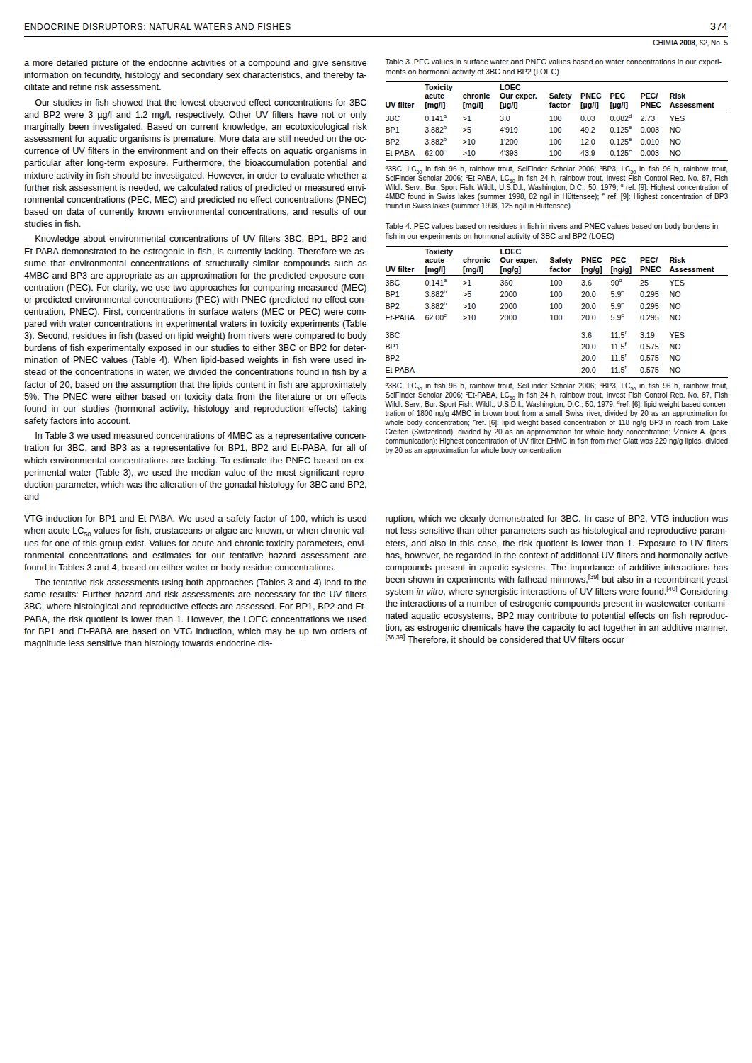Endocrine Disruptors: Natural Waters and Fishes 374
CHIMIA 2008, 62, No. 5
a more detailed picture of the endocrine activities of a compound and give sensitive information on fecundity, histology and secondary sex characteristics, and thereby facilitate and refine risk assessment.
Our studies in fish showed that the lowest observed effect concentrations for 3BC and BP2 were 3 µg/l and 1.2 mg/l, respectively. Other UV filters have not or only marginally been investigated. Based on current knowledge, an ecotoxicological risk assessment for aquatic organisms is premature. More data are still needed on the occurrence of UV filters in the environment and on their effects on aquatic organisms in particular after long-term exposure. Furthermore, the bioaccumulation potential and mixture activity in fish should be investigated. However, in order to evaluate whether a further risk assessment is needed, we calculated ratios of predicted or measured environmental concentrations (PEC, MEC) and predicted no effect concentrations (PNEC) based on data of currently known environmental concentrations, and results of our studies in fish.
Knowledge about environmental concentrations of UV filters 3BC, BP1, BP2 and Et-PABA demonstrated to be estrogenic in fish, is currently lacking. Therefore we assume that environmental concentrations of structurally similar compounds such as 4MBC and BP3 are appropriate as an approximation for the predicted exposure concentration (PEC). For clarity, we use two approaches for comparing measured (MEC) or predicted environmental concentrations (PEC) with PNEC (predicted no effect concentration, PNEC). First, concentrations in surface waters (MEC or PEC) were compared with water concentrations in experimental waters in toxicity experiments (Table 3). Second, residues in fish (based on lipid weight) from rivers were compared to body burdens of fish experimentally exposed in our studies to either 3BC or BP2 for determination of PNEC values (Table 4). When lipid-based weights in fish were used instead of the concentrations in water, we divided the concentrations found in fish by a factor of 20, based on the assumption that the lipids content in fish are approximately 5%. The PNEC were either based on toxicity data from the literature or on effects found in our studies (hormonal activity, histology and reproduction effects) taking safety factors into account.
In Table 3 we used measured concentrations of 4MBC as a representative concentration for 3BC, and BP3 as a representative for BP1, BP2 and Et-PABA, for all of which environmental concentrations are lacking. To estimate the PNEC based on experimental water (Table 3), we used the median value of the most significant reproduction parameter, which was the alteration of the gonadal histology for 3BC and BP2, and
Table 3. PEC values in surface water and PNEC values based on water concentrations in our experiments on hormonal activity of 3BC and BP2 (LOEC)
| UV filter | Toxicity acute [mg/l] | chronic [mg/l] | LOEC Our exper. [µg/l] | Safety factor | PNEC [µg/l] | PEC [µg/l] | PEC/ PNEC | Risk Assessment |
| --- | --- | --- | --- | --- | --- | --- | --- | --- |
| 3BC | 0.141 a | >1 | 3.0 | 100 | 0.03 | 0.082 d | 2.73 | YES |
| BP1 | 3.882 b | >5 | 4'919 | 100 | 49.2 | 0.125 e | 0.003 | NO |
| BP2 | 3.882 b | >10 | 1'200 | 100 | 12.0 | 0.125 e | 0.010 | NO |
| Et-PABA | 62.00 c | >10 | 4'393 | 100 | 43.9 | 0.125 e | 0.003 | NO |
a3BC, LC50 in fish 96 h, rainbow trout, SciFinder Scholar 2006; bBP3, LC50 in fish 96 h, rainbow trout, SciFinder Scholar 2006; cEt-PABA, LC50 in fish 24 h, rainbow trout, Invest Fish Control Rep. No. 87, Fish Wildl. Serv., Bur. Sport Fish. Wildl., U.S.D.I., Washington, D.C.; 50, 1979; d ref. [9]: Highest concentration of 4MBC found in Swiss lakes (summer 1998, 82 ng/l in Hüttensee); e ref. [9]: Highest concentration of BP3 found in Swiss lakes (summer 1998, 125 ng/l in Hüttensee)
Table 4. PEC values based on residues in fish in rivers and PNEC values based on body burdens in fish in our experiments on hormonal activity of 3BC and BP2 (LOEC)
| UV filter | Toxicity acute [mg/l] | chronic [mg/l] | LOEC Our exper. [ng/g] | Safety factor | PNEC [ng/g] | PEC [ng/g] | PEC/ PNEC | Risk Assessment |
| --- | --- | --- | --- | --- | --- | --- | --- | --- |
| 3BC | 0.141 a | >1 | 360 | 100 | 3.6 | 90 d | 25 | YES |
| BP1 | 3.882 b | >5 | 2000 | 100 | 20.0 | 5.9 e | 0.295 | NO |
| BP2 | 3.882 b | >10 | 2000 | 100 | 20.0 | 5.9 e | 0.295 | NO |
| Et-PABA | 62.00 c | >10 | 2000 | 100 | 20.0 | 5.9 e | 0.295 | NO |
| 3BC | | | | | 3.6 | 11.5 f | 3.19 | YES |
| BP1 | | | | | 20.0 | 11.5 f | 0.575 | NO |
| BP2 | | | | | 20.0 | 11.5 f | 0.575 | NO |
| Et-PABA | | | | | 20.0 | 11.5 f | 0.575 | NO |
a3BC, LC50 in fish 96 h, rainbow trout, SciFinder Scholar 2006; bBP3, LC50 in fish 96 h, rainbow trout, SciFinder Scholar 2006; cEt-PABA, LC50 in fish 24 h, rainbow trout, Invest Fish Control Rep. No. 87, Fish Wildl. Serv., Bur. Sport Fish. Wildl., U.S.D.I., Washington, D.C.; 50, 1979; dref. [6]: lipid weight based concentration of 1800 ng/g 4MBC in brown trout from a small Swiss river, divided by 20 as an approximation for whole body concentration; eref. [6]: lipid weight based concentration of 118 ng/g BP3 in roach from Lake Greifen (Switzerland), divided by 20 as an approximation for whole body concentration; fZenker A. (pers. communication): Highest concentration of UV filter EHMC in fish from river Glatt was 229 ng/g lipids, divided by 20 as an approximation for whole body concentration
VTG induction for BP1 and Et-PABA. We used a safety factor of 100, which is used when acute LC50 values for fish, crustaceans or algae are known, or when chronic values for one of this group exist. Values for acute and chronic toxicity parameters, environmental concentrations and estimates for our tentative hazard assessment are found in Tables 3 and 4, based on either water or body residue concentrations.
The tentative risk assessments using both approaches (Tables 3 and 4) lead to the same results: Further hazard and risk assessments are necessary for the UV filters 3BC, where histological and reproductive effects are assessed. For BP1, BP2 and Et-PABA, the risk quotient is lower than 1. However, the LOEC concentrations we used for BP1 and Et-PABA are based on VTG induction, which may be up two orders of magnitude less sensitive than histology towards endocrine dis-
ruption, which we clearly demonstrated for 3BC. In case of BP2, VTG induction was not less sensitive than other parameters such as histological and reproductive parameters, and also in this case, the risk quotient is lower than 1. Exposure to UV filters has, however, be regarded in the context of additional UV filters and hormonally active compounds present in aquatic systems. The importance of additive interactions has been shown in experiments with fathead minnows,[39] but also in a recombinant yeast system in vitro, where synergistic interactions of UV filters were found.[40] Considering the interactions of a number of estrogenic compounds present in wastewater-contaminated aquatic ecosystems, BP2 may contribute to potential effects on fish reproduction, as estrogenic chemicals have the capacity to act together in an additive manner.[36,39] Therefore, it should be considered that UV filters occur